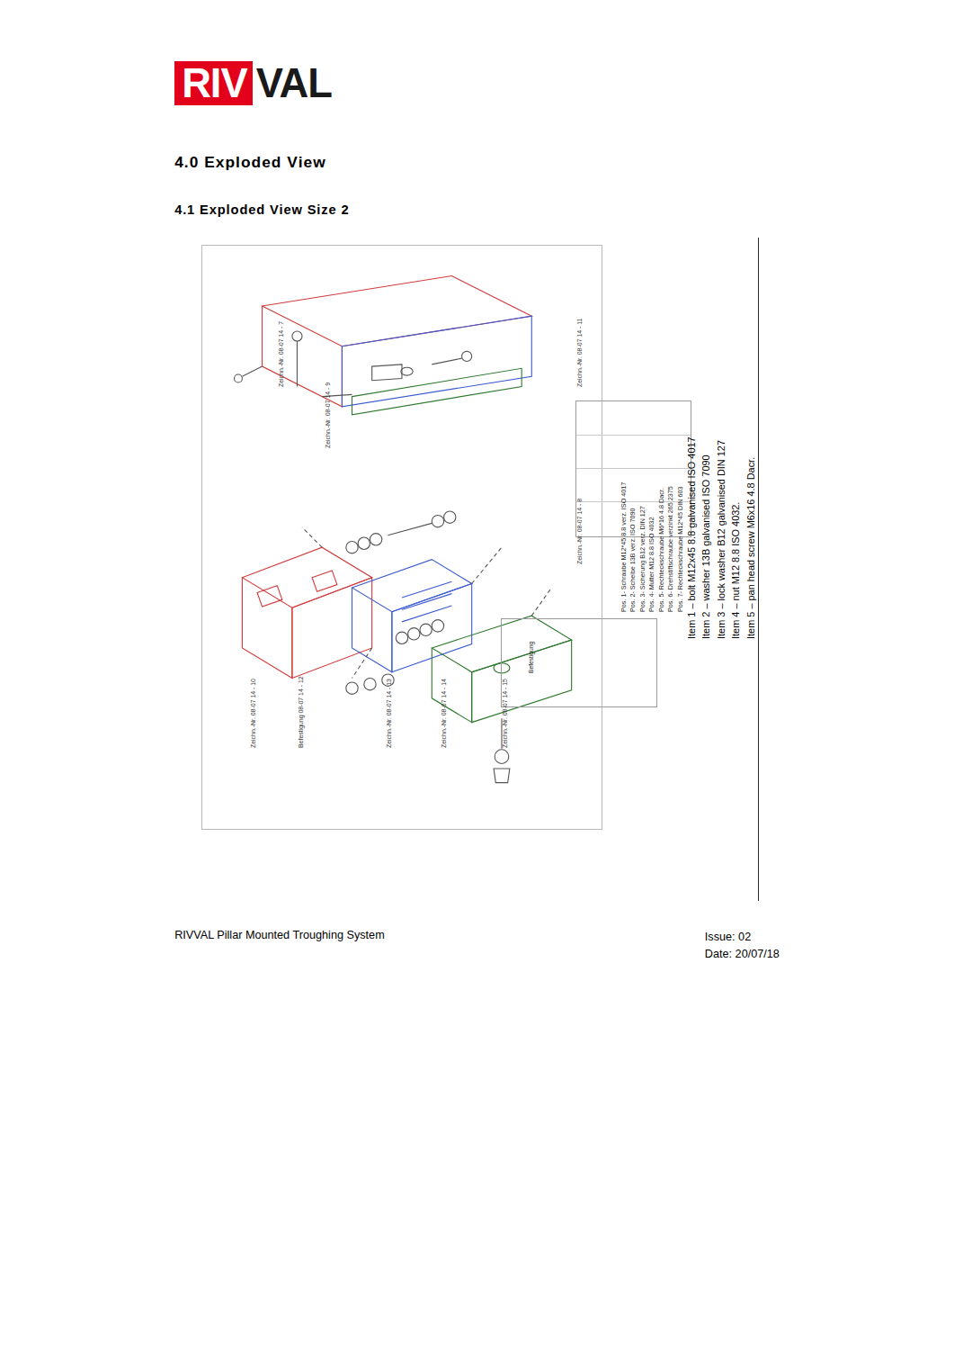RIV VAL
4.0 Exploded View
4.1 Exploded View Size 2
Pos. 1- Schraube M12*45 8.8 verz. ISO 4017
Pos. 2- Scheibe 13B verz. ISO 7090
Pos. 3- Sicherung B12 verz. DIN 127
Pos. 4- Mutter M12 8.8 ISO 4032
Pos. 5- Rechteckschraube M6*16 4.8 Dacr.
Pos. 6- Drehstiftschraube verzinkt 265 2375
Pos. 7- Rechteckschraube M12*45 DIN 603
Item 1 – bolt M12x45 8.8 galvanised ISO 4017
Item 2 – washer 13B galvanised ISO 7090
Item 3 – lock washer B12 galvanised DIN 127
Item 4 – nut M12 8.8 ISO 4032.
Item 5 – pan head screw M6x16 4.8 Dacr.
Zeichn.-Nr. 08-07 14 - 8
Zeichn.-Nr. 08-07 14 - 11
Zeichn.-Nr. 08-07 14 - 7
Zeichn.-Nr. 08-07 14 - 9
Zeichn.-Nr. 08-07 14 - 10
Befestigung 08-07 14 - 12
Zeichn.-Nr. 08-07 14 - 13
Zeichn.-Nr. 08-07 14 - 14
Zeichn.-Nr. 08-07 14 - 15
Befestigung
RIVVAL Pillar Mounted Troughing System
Issue: 02
Date: 20/07/18